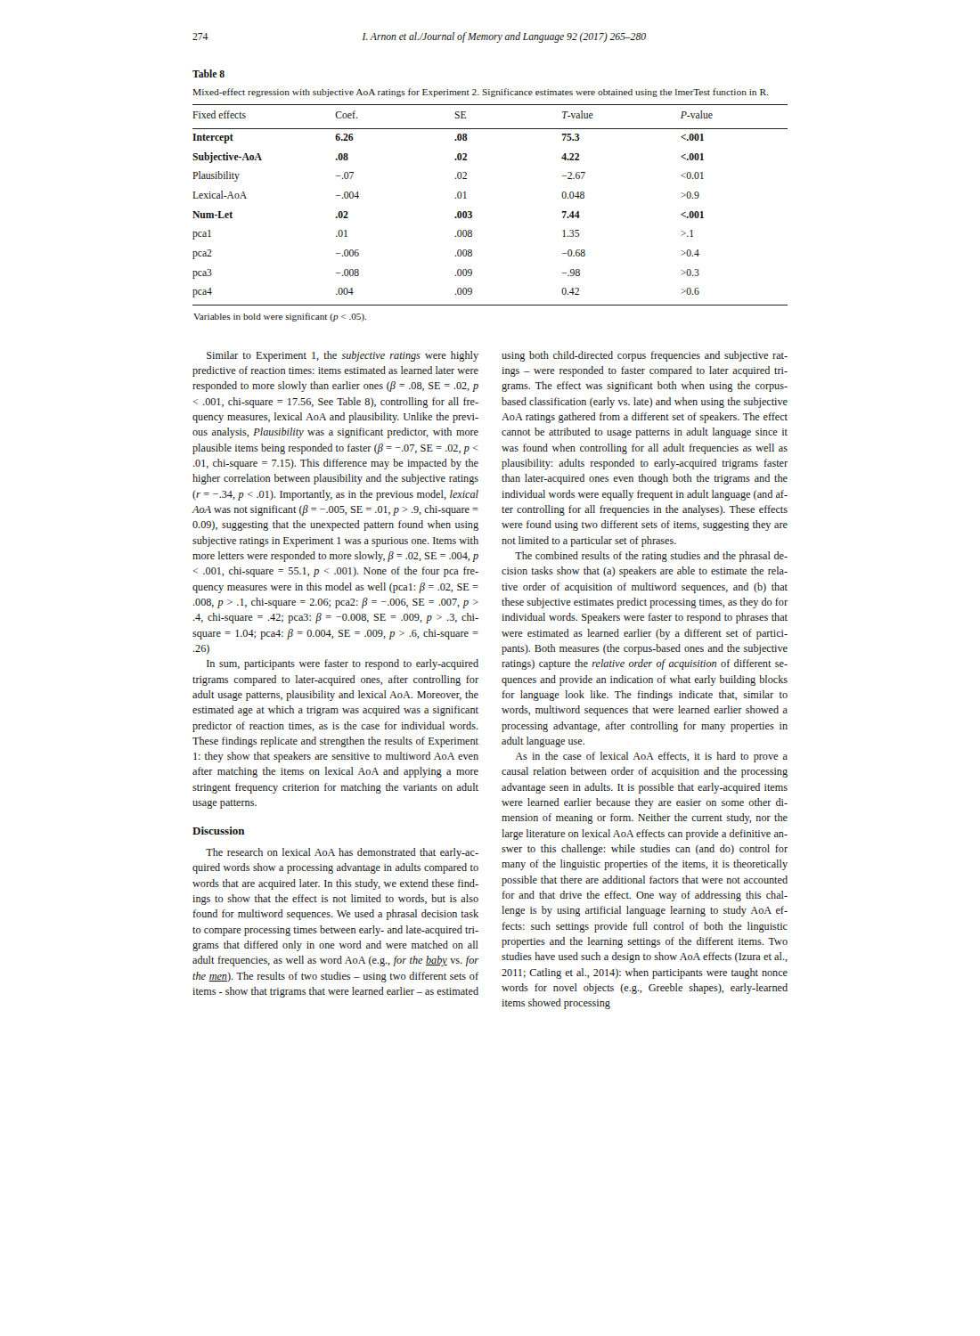274 I. Arnon et al./Journal of Memory and Language 92 (2017) 265–280
Table 8
Mixed-effect regression with subjective AoA ratings for Experiment 2. Significance estimates were obtained using the lmerTest function in R.
| Fixed effects | Coef. | SE | T -value | P -value |
| --- | --- | --- | --- | --- |
| Intercept | 6.26 | .08 | 75.3 | <.001 |
| Subjective-AoA | .08 | .02 | 4.22 | <.001 |
| Plausibility | −.07 | .02 | −2.67 | <0.01 |
| Lexical-AoA | −.004 | .01 | 0.048 | >0.9 |
| Num-Let | .02 | .003 | 7.44 | <.001 |
| pca1 | .01 | .008 | 1.35 | >.1 |
| pca2 | −.006 | .008 | −0.68 | >0.4 |
| pca3 | −.008 | .009 | −.98 | >0.3 |
| pca4 | .004 | .009 | 0.42 | >0.6 |
| Variables in bold were significant ( p < .05). |
Similar to Experiment 1, the subjective ratings were highly predictive of reaction times: items estimated as learned later were responded to more slowly than earlier ones (β = .08, SE = .02, p < .001, chi-square = 17.56, See Table 8), controlling for all frequency measures, lexical AoA and plausibility. Unlike the previous analysis, Plausibility was a significant predictor, with more plausible items being responded to faster (β = −.07, SE = .02, p < .01, chi-square = 7.15). This difference may be impacted by the higher correlation between plausibility and the subjective ratings (r = −.34, p < .01). Importantly, as in the previous model, lexical AoA was not significant (β = −.005, SE = .01, p > .9, chi-square = 0.09), suggesting that the unexpected pattern found when using subjective ratings in Experiment 1 was a spurious one. Items with more letters were responded to more slowly, β = .02, SE = .004, p < .001, chi-square = 55.1, p < .001). None of the four pca frequency measures were in this model as well (pca1: β = .02, SE = .008, p > .1, chi-square = 2.06; pca2: β = −.006, SE = .007, p > .4, chi-square = .42; pca3: β = −0.008, SE = .009, p > .3, chi-square = 1.04; pca4: β = 0.004, SE = .009, p > .6, chi-square = .26)
In sum, participants were faster to respond to early-acquired trigrams compared to later-acquired ones, after controlling for adult usage patterns, plausibility and lexical AoA. Moreover, the estimated age at which a trigram was acquired was a significant predictor of reaction times, as is the case for individual words. These findings replicate and strengthen the results of Experiment 1: they show that speakers are sensitive to multiword AoA even after matching the items on lexical AoA and applying a more stringent frequency criterion for matching the variants on adult usage patterns.
Discussion
The research on lexical AoA has demonstrated that early-acquired words show a processing advantage in adults compared to words that are acquired later. In this study, we extend these findings to show that the effect is not limited to words, but is also found for multiword sequences. We used a phrasal decision task to compare processing times between early- and late-acquired trigrams that differed only in one word and were matched on all adult frequencies, as well as word AoA (e.g., for the baby vs. for the men). The results of two studies – using two different sets of items - show that trigrams that were learned earlier – as estimated using both child-directed corpus frequencies and subjective ratings – were responded to faster compared to later acquired trigrams. The effect was significant both when using the corpus-based classification (early vs. late) and when using the subjective AoA ratings gathered from a different set of speakers. The effect cannot be attributed to usage patterns in adult language since it was found when controlling for all adult frequencies as well as plausibility: adults responded to early-acquired trigrams faster than later-acquired ones even though both the trigrams and the individual words were equally frequent in adult language (and after controlling for all frequencies in the analyses). These effects were found using two different sets of items, suggesting they are not limited to a particular set of phrases.
The combined results of the rating studies and the phrasal decision tasks show that (a) speakers are able to estimate the relative order of acquisition of multiword sequences, and (b) that these subjective estimates predict processing times, as they do for individual words. Speakers were faster to respond to phrases that were estimated as learned earlier (by a different set of participants). Both measures (the corpus-based ones and the subjective ratings) capture the relative order of acquisition of different sequences and provide an indication of what early building blocks for language look like. The findings indicate that, similar to words, multiword sequences that were learned earlier showed a processing advantage, after controlling for many properties in adult language use.
As in the case of lexical AoA effects, it is hard to prove a causal relation between order of acquisition and the processing advantage seen in adults. It is possible that early-acquired items were learned earlier because they are easier on some other dimension of meaning or form. Neither the current study, nor the large literature on lexical AoA effects can provide a definitive answer to this challenge: while studies can (and do) control for many of the linguistic properties of the items, it is theoretically possible that there are additional factors that were not accounted for and that drive the effect. One way of addressing this challenge is by using artificial language learning to study AoA effects: such settings provide full control of both the linguistic properties and the learning settings of the different items. Two studies have used such a design to show AoA effects (Izura et al., 2011; Catling et al., 2014): when participants were taught nonce words for novel objects (e.g., Greeble shapes), early-learned items showed processing